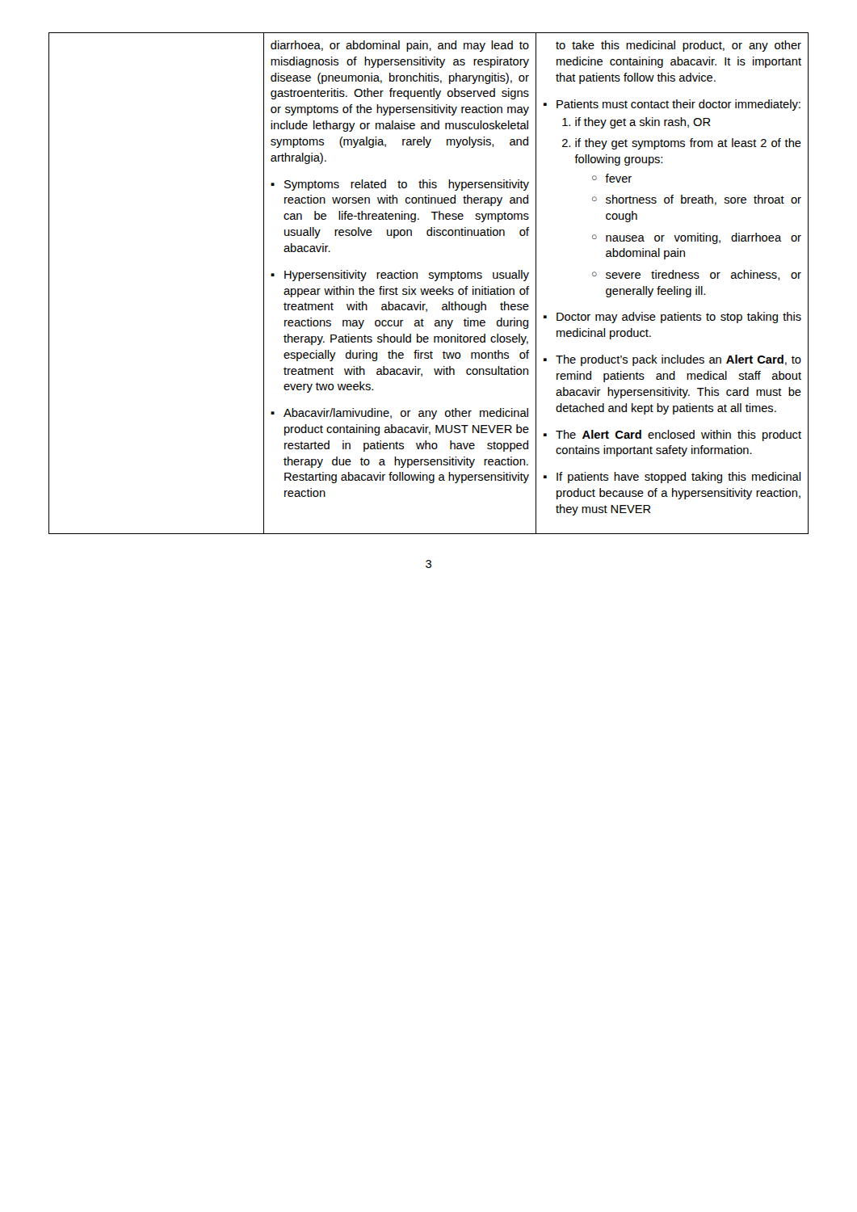| | diarrhoea, or abdominal pain, and may lead to misdiagnosis of hypersensitivity as respiratory disease (pneumonia, bronchitis, pharyngitis), or gastroenteritis. Other frequently observed signs or symptoms of the hypersensitivity reaction may include lethargy or malaise and musculoskeletal symptoms (myalgia, rarely myolysis, and arthralgia). Symptoms related to this hypersensitivity reaction worsen with continued therapy and can be life-threatening. These symptoms usually resolve upon discontinuation of abacavir. Hypersensitivity reaction symptoms usually appear within the first six weeks of initiation of treatment with abacavir, although these reactions may occur at any time during therapy. Patients should be monitored closely, especially during the first two months of treatment with abacavir, with consultation every two weeks. Abacavir/lamivudine, or any other medicinal product containing abacavir, MUST NEVER be restarted in patients who have stopped therapy due to a hypersensitivity reaction. Restarting abacavir following a hypersensitivity reaction | to take this medicinal product, or any other medicine containing abacavir. It is important that patients follow this advice. Patients must contact their doctor immediately: if they get a skin rash, OR if they get symptoms from at least 2 of the following groups: fever shortness of breath, sore throat or cough nausea or vomiting, diarrhoea or abdominal pain severe tiredness or achiness, or generally feeling ill. Doctor may advise patients to stop taking this medicinal product. The product’s pack includes an Alert Card , to remind patients and medical staff about abacavir hypersensitivity. This card must be detached and kept by patients at all times. The Alert Card enclosed within this product contains important safety information. If patients have stopped taking this medicinal product because of a hypersensitivity reaction, they must NEVER |
3